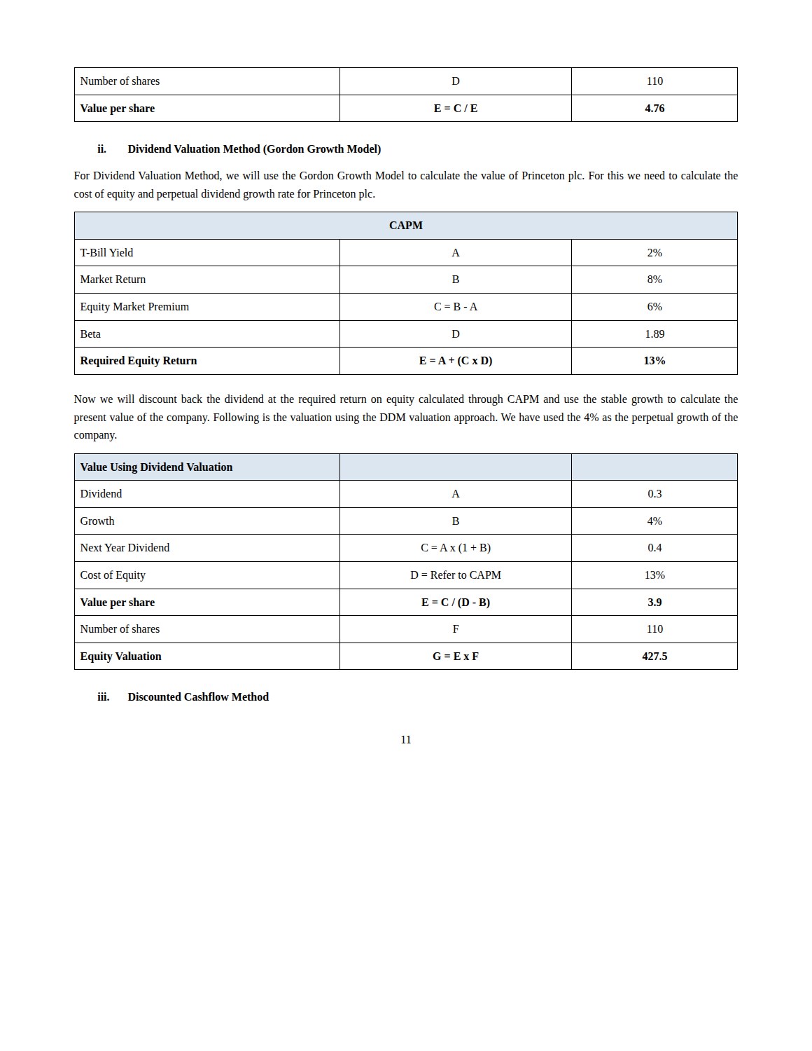| Number of shares | D | 110 |
| Value per share | E = C / E | 4.76 |
ii. Dividend Valuation Method (Gordon Growth Model)
For Dividend Valuation Method, we will use the Gordon Growth Model to calculate the value of Princeton plc. For this we need to calculate the cost of equity and perpetual dividend growth rate for Princeton plc.
| CAPM |
| T-Bill Yield | A | 2% |
| Market Return | B | 8% |
| Equity Market Premium | C = B - A | 6% |
| Beta | D | 1.89 |
| Required Equity Return | E = A + (C x D) | 13% |
Now we will discount back the dividend at the required return on equity calculated through CAPM and use the stable growth to calculate the present value of the company. Following is the valuation using the DDM valuation approach. We have used the 4% as the perpetual growth of the company.
| Value Using Dividend Valuation | | |
| Dividend | A | 0.3 |
| Growth | B | 4% |
| Next Year Dividend | C = A x (1 + B) | 0.4 |
| Cost of Equity | D = Refer to CAPM | 13% |
| Value per share | E = C / (D - B) | 3.9 |
| Number of shares | F | 110 |
| Equity Valuation | G = E x F | 427.5 |
iii. Discounted Cashflow Method
11